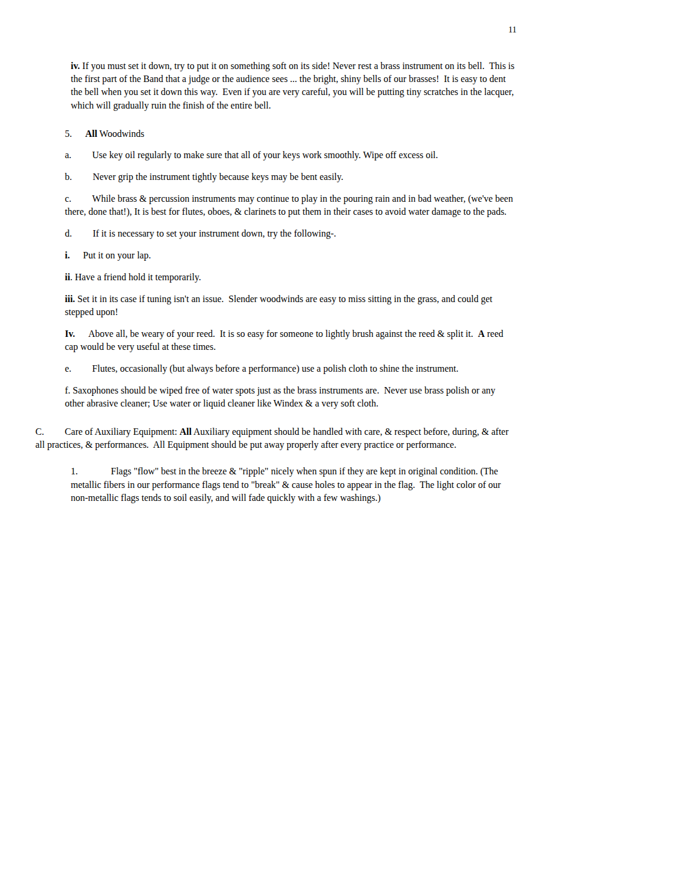11
iv. If you must set it down, try to put it on something soft on its side! Never rest a brass instrument on its bell. This is the first part of the Band that a judge or the audience sees ... the bright, shiny bells of our brasses! It is easy to dent the bell when you set it down this way. Even if you are very careful, you will be putting tiny scratches in the lacquer, which will gradually ruin the finish of the entire bell.
5. All Woodwinds
a. Use key oil regularly to make sure that all of your keys work smoothly. Wipe off excess oil.
b. Never grip the instrument tightly because keys may be bent easily.
c. While brass & percussion instruments may continue to play in the pouring rain and in bad weather, (we've been there, done that!), It is best for flutes, oboes, & clarinets to put them in their cases to avoid water damage to the pads.
d. If it is necessary to set your instrument down, try the following-.
i. Put it on your lap.
ii. Have a friend hold it temporarily.
iii. Set it in its case if tuning isn't an issue. Slender woodwinds are easy to miss sitting in the grass, and could get stepped upon!
Iv. Above all, be weary of your reed. It is so easy for someone to lightly brush against the reed & split it. A reed cap would be very useful at these times.
e. Flutes, occasionally (but always before a performance) use a polish cloth to shine the instrument.
f. Saxophones should be wiped free of water spots just as the brass instruments are. Never use brass polish or any other abrasive cleaner; Use water or liquid cleaner like Windex & a very soft cloth.
C. Care of Auxiliary Equipment: All Auxiliary equipment should be handled with care, & respect before, during, & after all practices, & performances. All Equipment should be put away properly after every practice or performance.
1. Flags "flow" best in the breeze & "ripple" nicely when spun if they are kept in original condition. (The metallic fibers in our performance flags tend to "break" & cause holes to appear in the flag. The light color of our non-metallic flags tends to soil easily, and will fade quickly with a few washings.)